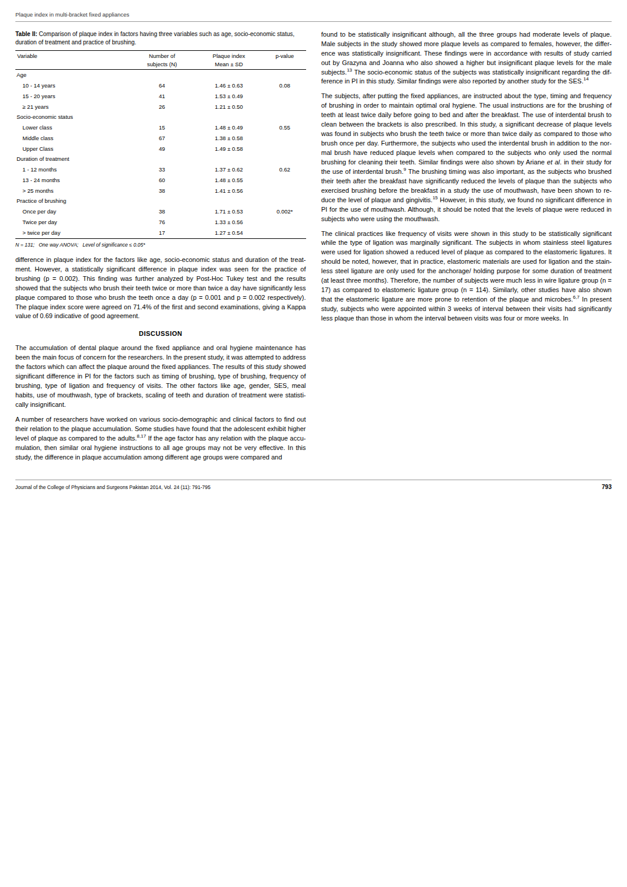Plaque index in multi-bracket fixed appliances
Table II: Comparison of plaque index in factors having three variables such as age, socio-economic status, duration of treatment and practice of brushing.
| Variable | Number of subjects (N) | Plaque index Mean ± SD | p-value |
| --- | --- | --- | --- |
| Age | | | |
| 10 - 14 years | 64 | 1.46 ± 0.63 | 0.08 |
| 15 - 20 years | 41 | 1.53 ± 0.49 | |
| ≥ 21 years | 26 | 1.21 ± 0.50 | |
| Socio-economic status | | | |
| Lower class | 15 | 1.48 ± 0.49 | 0.55 |
| Middle class | 67 | 1.38 ± 0.58 | |
| Upper Class | 49 | 1.49 ± 0.58 | |
| Duration of treatment | | | |
| 1 - 12 months | 33 | 1.37 ± 0.62 | 0.62 |
| 13 - 24 months | 60 | 1.48 ± 0.55 | |
| > 25 months | 38 | 1.41 ± 0.56 | |
| Practice of brushing | | | |
| Once per day | 38 | 1.71 ± 0.53 | 0.002* |
| Twice per day | 76 | 1.33 ± 0.56 | |
| > twice per day | 17 | 1.27 ± 0.54 | |
N = 131; One way ANOVA; Level of significance ≤ 0.05*
difference in plaque index for the factors like age, socio-economic status and duration of the treatment. However, a statistically significant difference in plaque index was seen for the practice of brushing (p = 0.002). This finding was further analyzed by Post-Hoc Tukey test and the results showed that the subjects who brush their teeth twice or more than twice a day have significantly less plaque compared to those who brush the teeth once a day (p = 0.001 and p = 0.002 respectively). The plaque index score were agreed on 71.4% of the first and second examinations, giving a Kappa value of 0.69 indicative of good agreement.
DISCUSSION
The accumulation of dental plaque around the fixed appliance and oral hygiene maintenance has been the main focus of concern for the researchers. In the present study, it was attempted to address the factors which can affect the plaque around the fixed appliances. The results of this study showed significant difference in PI for the factors such as timing of brushing, type of brushing, frequency of brushing, type of ligation and frequency of visits. The other factors like age, gender, SES, meal habits, use of mouthwash, type of brackets, scaling of teeth and duration of treatment were statistically insignificant.
A number of researchers have worked on various socio-demographic and clinical factors to find out their relation to the plaque accumulation. Some studies have found that the adolescent exhibit higher level of plaque as compared to the adults.8,17 If the age factor has any relation with the plaque accumulation, then similar oral hygiene instructions to all age groups may not be very effective. In this study, the difference in plaque accumulation among different age groups were compared and
found to be statistically insignificant although, all the three groups had moderate levels of plaque. Male subjects in the study showed more plaque levels as compared to females, however, the difference was statistically insignificant. These findings were in accordance with results of study carried out by Grazyna and Joanna who also showed a higher but insignificant plaque levels for the male subjects.13 The socio-economic status of the subjects was statistically insignificant regarding the difference in PI in this study. Similar findings were also reported by another study for the SES.14
The subjects, after putting the fixed appliances, are instructed about the type, timing and frequency of brushing in order to maintain optimal oral hygiene. The usual instructions are for the brushing of teeth at least twice daily before going to bed and after the breakfast. The use of interdental brush to clean between the brackets is also prescribed. In this study, a significant decrease of plaque levels was found in subjects who brush the teeth twice or more than twice daily as compared to those who brush once per day. Furthermore, the subjects who used the interdental brush in addition to the normal brush have reduced plaque levels when compared to the subjects who only used the normal brushing for cleaning their teeth. Similar findings were also shown by Ariane et al. in their study for the use of interdental brush.9 The brushing timing was also important, as the subjects who brushed their teeth after the breakfast have significantly reduced the levels of plaque than the subjects who exercised brushing before the breakfast in a study the use of mouthwash, have been shown to reduce the level of plaque and gingivitis.15 However, in this study, we found no significant difference in PI for the use of mouthwash. Although, it should be noted that the levels of plaque were reduced in subjects who were using the mouthwash.
The clinical practices like frequency of visits were shown in this study to be statistically significant while the type of ligation was marginally significant. The subjects in whom stainless steel ligatures were used for ligation showed a reduced level of plaque as compared to the elastomeric ligatures. It should be noted, however, that in practice, elastomeric materials are used for ligation and the stainless steel ligature are only used for the anchorage/ holding purpose for some duration of treatment (at least three months). Therefore, the number of subjects were much less in wire ligature group (n = 17) as compared to elastomeric ligature group (n = 114). Similarly, other studies have also shown that the elastomeric ligature are more prone to retention of the plaque and microbes.6,7 In present study, subjects who were appointed within 3 weeks of interval between their visits had significantly less plaque than those in whom the interval between visits was four or more weeks. In
Journal of the College of Physicians and Surgeons Pakistan 2014, Vol. 24 (11): 791-795 793